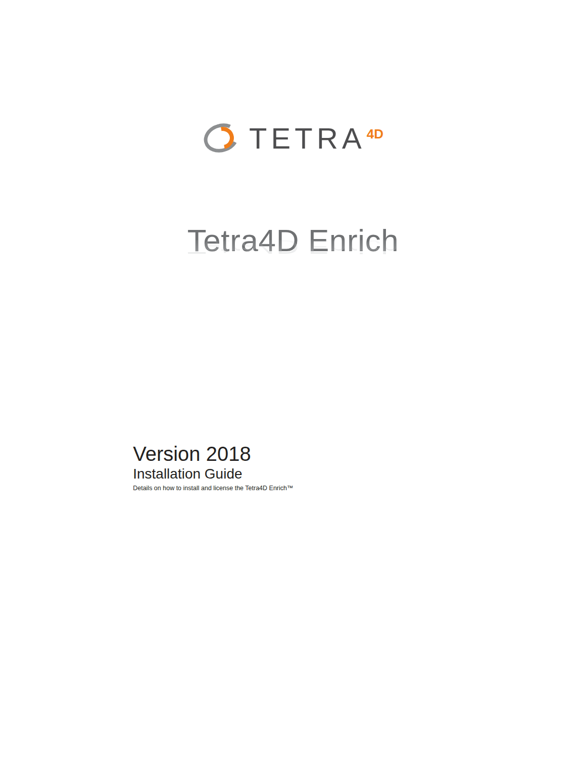TETRA4D
Tetra4D Enrich
Tetra4D Enrich
Version 2018
Installation Guide
Details on how to install and license the Tetra4D Enrich™